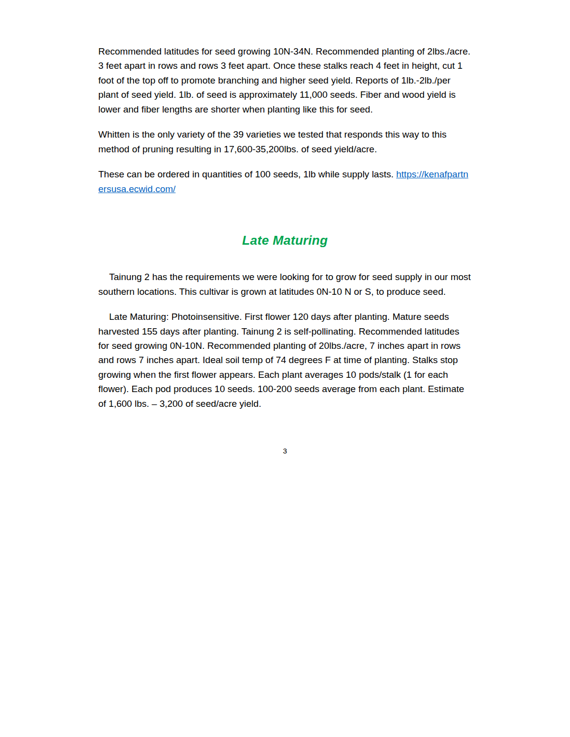Recommended latitudes for seed growing 10N-34N. Recommended planting of 2lbs./acre. 3 feet apart in rows and rows 3 feet apart. Once these stalks reach 4 feet in height, cut 1 foot of the top off to promote branching and higher seed yield. Reports of 1lb.-2lb./per plant of seed yield. 1lb. of seed is approximately 11,000 seeds. Fiber and wood yield is lower and fiber lengths are shorter when planting like this for seed.
Whitten is the only variety of the 39 varieties we tested that responds this way to this method of pruning resulting in 17,600-35,200lbs. of seed yield/acre.
These can be ordered in quantities of 100 seeds, 1lb while supply lasts. https://kenafpartnersusa.ecwid.com/
Late Maturing
Tainung 2 has the requirements we were looking for to grow for seed supply in our most southern locations. This cultivar is grown at latitudes 0N-10 N or S, to produce seed.
Late Maturing: Photoinsensitive. First flower 120 days after planting. Mature seeds harvested 155 days after planting. Tainung 2 is self-pollinating. Recommended latitudes for seed growing 0N-10N. Recommended planting of 20lbs./acre, 7 inches apart in rows and rows 7 inches apart. Ideal soil temp of 74 degrees F at time of planting. Stalks stop growing when the first flower appears. Each plant averages 10 pods/stalk (1 for each flower). Each pod produces 10 seeds. 100-200 seeds average from each plant. Estimate of 1,600 lbs. – 3,200 of seed/acre yield.
3